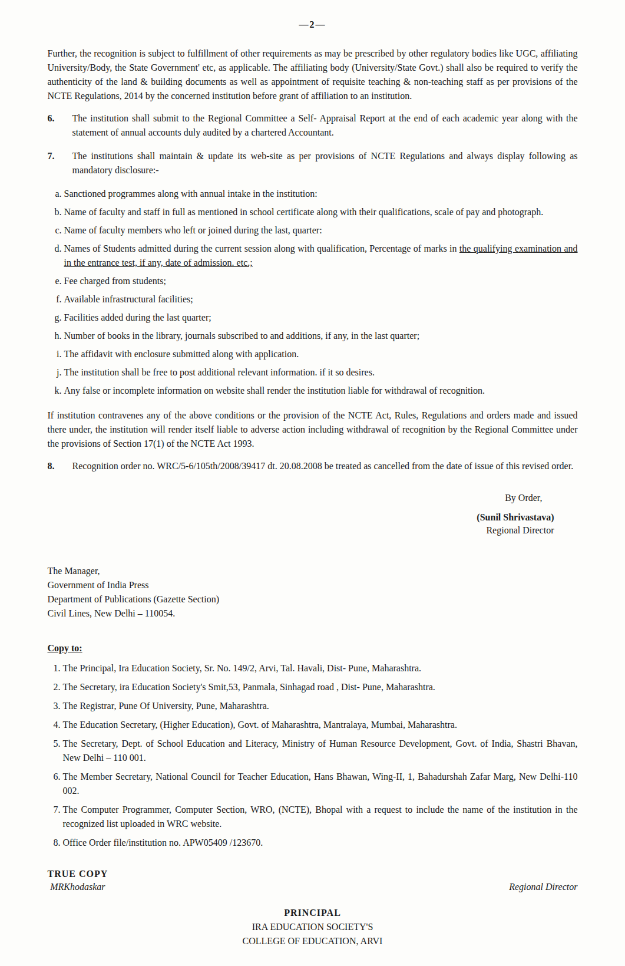—2—
Further, the recognition is subject to fulfillment of other requirements as may be prescribed by other regulatory bodies like UGC, affiliating University/Body, the State Government' etc, as applicable. The affiliating body (University/State Govt.) shall also be required to verify the authenticity of the land & building documents as well as appointment of requisite teaching & non-teaching staff as per provisions of the NCTE Regulations, 2014 by the concerned institution before grant of affiliation to an institution.
6.
The institution shall submit to the Regional Committee a Self- Appraisal Report at the end of each academic year along with the statement of annual accounts duly audited by a chartered Accountant.
7.
The institutions shall maintain & update its web-site as per provisions of NCTE Regulations and always display following as mandatory disclosure:-
Sanctioned programmes along with annual intake in the institution:
Name of faculty and staff in full as mentioned in school certificate along with their qualifications, scale of pay and photograph.
Name of faculty members who left or joined during the last, quarter:
Names of Students admitted during the current session along with qualification, Percentage of marks in the qualifying examination and in the entrance test, if any, date of admission. etc.;
Fee charged from students;
Available infrastructural facilities;
Facilities added during the last quarter;
Number of books in the library, journals subscribed to and additions, if any, in the last quarter;
The affidavit with enclosure submitted along with application.
The institution shall be free to post additional relevant information. if it so desires.
Any false or incomplete information on website shall render the institution liable for withdrawal of recognition.
If institution contravenes any of the above conditions or the provision of the NCTE Act, Rules, Regulations and orders made and issued there under, the institution will render itself liable to adverse action including withdrawal of recognition by the Regional Committee under the provisions of Section 17(1) of the NCTE Act 1993.
8.
Recognition order no. WRC/5-6/105th/2008/39417 dt. 20.08.2008 be treated as cancelled from the date of issue of this revised order.
By Order,
(Sunil Shrivastava)
Regional Director
The Manager,
Government of India Press
Department of Publications (Gazette Section)
Civil Lines, New Delhi – 110054.
Copy to:
The Principal, Ira Education Society, Sr. No. 149/2, Arvi, Tal. Havali, Dist- Pune, Maharashtra.
The Secretary, ira Education Society's Smit,53, Panmala, Sinhagad road , Dist- Pune, Maharashtra.
The Registrar, Pune Of University, Pune, Maharashtra.
The Education Secretary, (Higher Education), Govt. of Maharashtra, Mantralaya, Mumbai, Maharashtra.
The Secretary, Dept. of School Education and Literacy, Ministry of Human Resource Development, Govt. of India, Shastri Bhavan, New Delhi – 110 001.
The Member Secretary, National Council for Teacher Education, Hans Bhawan, Wing-II, 1, Bahadurshah Zafar Marg, New Delhi-110 002.
The Computer Programmer, Computer Section, WRO, (NCTE), Bhopal with a request to include the name of the institution in the recognized list uploaded in WRC website.
Office Order file/institution no. APW05409 /123670.
TRUE COPY
MRKhodaskar
Regional Director
PRINCIPAL
IRA EDUCATION SOCIETY'S
COLLEGE OF EDUCATION, ARVI